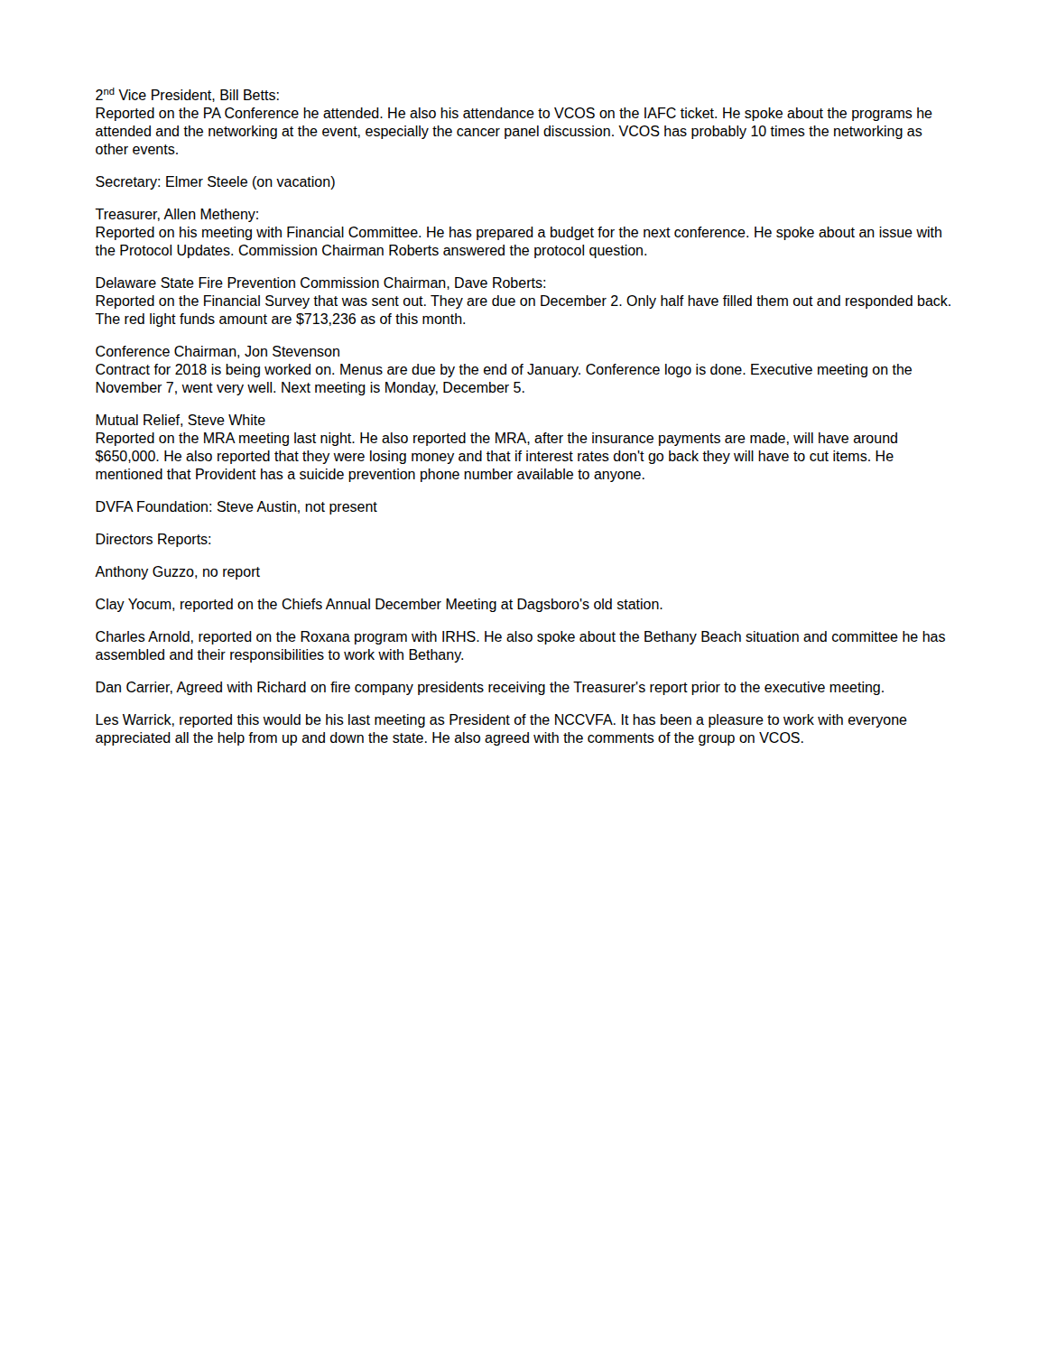2nd Vice President, Bill Betts:
Reported on the PA Conference he attended. He also his attendance to VCOS on the IAFC ticket. He spoke about the programs he attended and the networking at the event, especially the cancer panel discussion. VCOS has probably 10 times the networking as other events.
Secretary: Elmer Steele (on vacation)
Treasurer, Allen Metheny:
Reported on his meeting with Financial Committee. He has prepared a budget for the next conference. He spoke about an issue with the Protocol Updates. Commission Chairman Roberts answered the protocol question.
Delaware State Fire Prevention Commission Chairman, Dave Roberts:
Reported on the Financial Survey that was sent out. They are due on December 2. Only half have filled them out and responded back. The red light funds amount are $713,236 as of this month.
Conference Chairman, Jon Stevenson
Contract for 2018 is being worked on. Menus are due by the end of January. Conference logo is done. Executive meeting on the November 7, went very well. Next meeting is Monday, December 5.
Mutual Relief, Steve White
Reported on the MRA meeting last night. He also reported the MRA, after the insurance payments are made, will have around $650,000. He also reported that they were losing money and that if interest rates don't go back they will have to cut items. He mentioned that Provident has a suicide prevention phone number available to anyone.
DVFA Foundation: Steve Austin, not present
Directors Reports:
Anthony Guzzo, no report
Clay Yocum, reported on the Chiefs Annual December Meeting at Dagsboro's old station.
Charles Arnold, reported on the Roxana program with IRHS. He also spoke about the Bethany Beach situation and committee he has assembled and their responsibilities to work with Bethany.
Dan Carrier, Agreed with Richard on fire company presidents receiving the Treasurer's report prior to the executive meeting.
Les Warrick, reported this would be his last meeting as President of the NCCVFA. It has been a pleasure to work with everyone appreciated all the help from up and down the state. He also agreed with the comments of the group on VCOS.